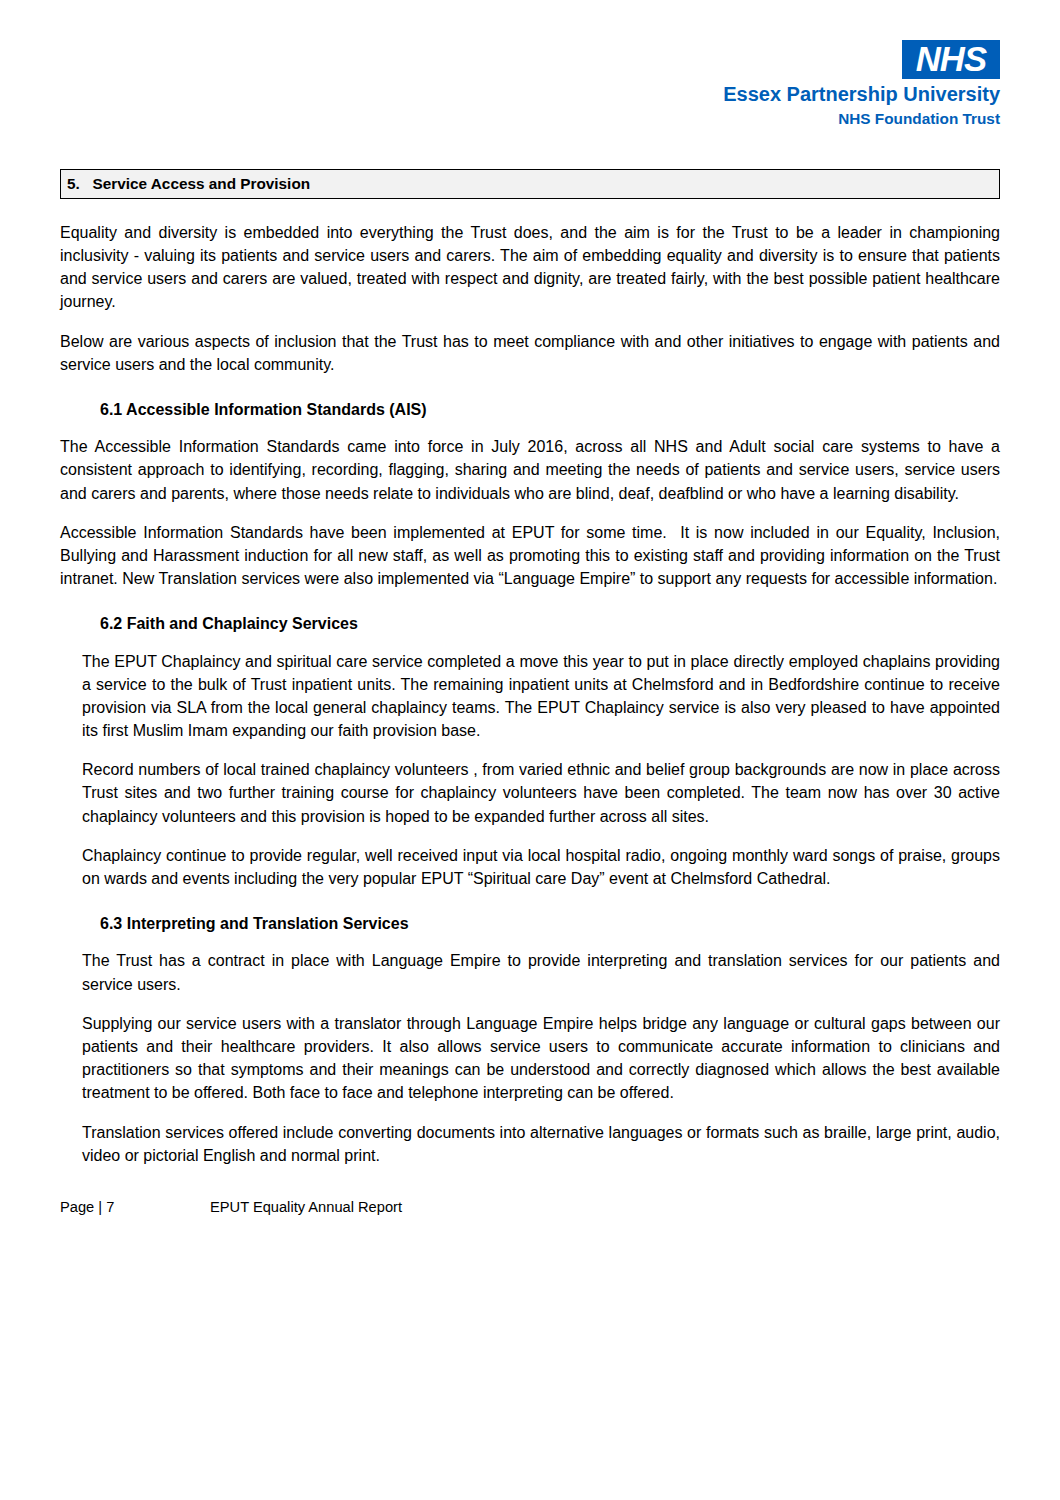NHS
Essex Partnership University
NHS Foundation Trust
5. Service Access and Provision
Equality and diversity is embedded into everything the Trust does, and the aim is for the Trust to be a leader in championing inclusivity - valuing its patients and service users and carers. The aim of embedding equality and diversity is to ensure that patients and service users and carers are valued, treated with respect and dignity, are treated fairly, with the best possible patient healthcare journey.
Below are various aspects of inclusion that the Trust has to meet compliance with and other initiatives to engage with patients and service users and the local community.
6.1 Accessible Information Standards (AIS)
The Accessible Information Standards came into force in July 2016, across all NHS and Adult social care systems to have a consistent approach to identifying, recording, flagging, sharing and meeting the needs of patients and service users, service users and carers and parents, where those needs relate to individuals who are blind, deaf, deafblind or who have a learning disability.
Accessible Information Standards have been implemented at EPUT for some time. It is now included in our Equality, Inclusion, Bullying and Harassment induction for all new staff, as well as promoting this to existing staff and providing information on the Trust intranet. New Translation services were also implemented via “Language Empire” to support any requests for accessible information.
6.2 Faith and Chaplaincy Services
The EPUT Chaplaincy and spiritual care service completed a move this year to put in place directly employed chaplains providing a service to the bulk of Trust inpatient units. The remaining inpatient units at Chelmsford and in Bedfordshire continue to receive provision via SLA from the local general chaplaincy teams. The EPUT Chaplaincy service is also very pleased to have appointed its first Muslim Imam expanding our faith provision base.
Record numbers of local trained chaplaincy volunteers , from varied ethnic and belief group backgrounds are now in place across Trust sites and two further training course for chaplaincy volunteers have been completed. The team now has over 30 active chaplaincy volunteers and this provision is hoped to be expanded further across all sites.
Chaplaincy continue to provide regular, well received input via local hospital radio, ongoing monthly ward songs of praise, groups on wards and events including the very popular EPUT “Spiritual care Day” event at Chelmsford Cathedral.
6.3 Interpreting and Translation Services
The Trust has a contract in place with Language Empire to provide interpreting and translation services for our patients and service users.
Supplying our service users with a translator through Language Empire helps bridge any language or cultural gaps between our patients and their healthcare providers. It also allows service users to communicate accurate information to clinicians and practitioners so that symptoms and their meanings can be understood and correctly diagnosed which allows the best available treatment to be offered. Both face to face and telephone interpreting can be offered.
Translation services offered include converting documents into alternative languages or formats such as braille, large print, audio, video or pictorial English and normal print.
Page | 7
EPUT Equality Annual Report